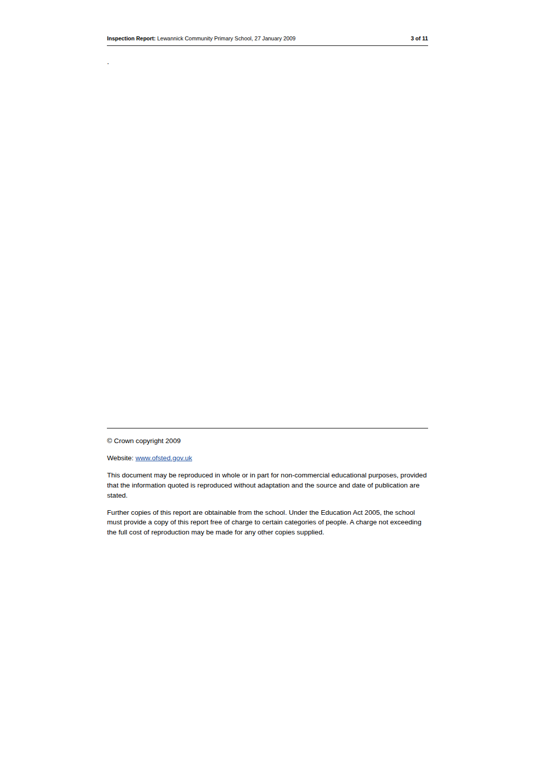Inspection Report: Lewannick Community Primary School, 27 January 2009
3 of 11
.
© Crown copyright 2009
Website: www.ofsted.gov.uk
This document may be reproduced in whole or in part for non-commercial educational purposes, provided that the information quoted is reproduced without adaptation and the source and date of publication are stated.
Further copies of this report are obtainable from the school. Under the Education Act 2005, the school must provide a copy of this report free of charge to certain categories of people. A charge not exceeding the full cost of reproduction may be made for any other copies supplied.